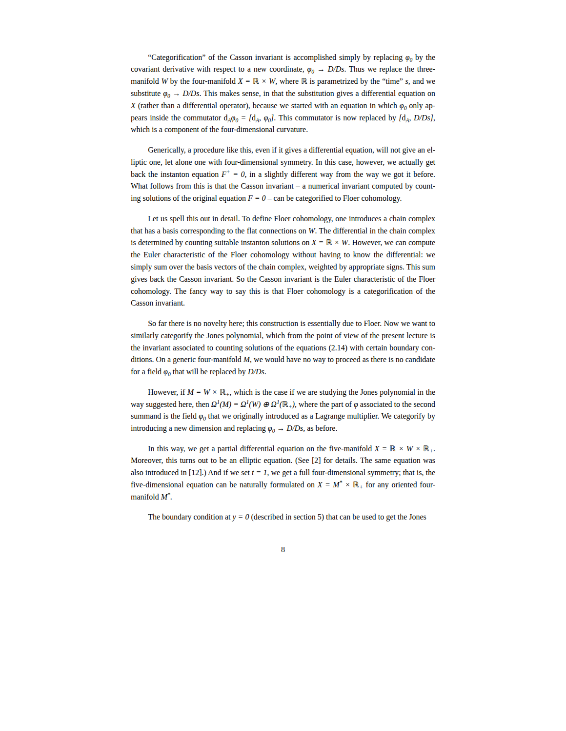“Categorification” of the Casson invariant is accomplished simply by replacing φ0 by the covariant derivative with respect to a new coordinate, φ0 → D/Ds. Thus we replace the three-manifold W by the four-manifold X = ℝ × W, where ℝ is parametrized by the “time” s, and we substitute φ0 → D/Ds. This makes sense, in that the substitution gives a differential equation on X (rather than a differential operator), because we started with an equation in which φ0 only appears inside the commutator dAφ0 = [dA, φ0]. This commutator is now replaced by [dA, D/Ds], which is a component of the four-dimensional curvature.
Generically, a procedure like this, even if it gives a differential equation, will not give an elliptic one, let alone one with four-dimensional symmetry. In this case, however, we actually get back the instanton equation F+ = 0, in a slightly different way from the way we got it before. What follows from this is that the Casson invariant – a numerical invariant computed by counting solutions of the original equation F = 0 – can be categorified to Floer cohomology.
Let us spell this out in detail. To define Floer cohomology, one introduces a chain complex that has a basis corresponding to the flat connections on W. The differential in the chain complex is determined by counting suitable instanton solutions on X = ℝ × W. However, we can compute the Euler characteristic of the Floer cohomology without having to know the differential: we simply sum over the basis vectors of the chain complex, weighted by appropriate signs. This sum gives back the Casson invariant. So the Casson invariant is the Euler characteristic of the Floer cohomology. The fancy way to say this is that Floer cohomology is a categorification of the Casson invariant.
So far there is no novelty here; this construction is essentially due to Floer. Now we want to similarly categorify the Jones polynomial, which from the point of view of the present lecture is the invariant associated to counting solutions of the equations (2.14) with certain boundary conditions. On a generic four-manifold M, we would have no way to proceed as there is no candidate for a field φ0 that will be replaced by D/Ds.
However, if M = W × ℝ+, which is the case if we are studying the Jones polynomial in the way suggested here, then Ω1(M) = Ω1(W) ⊕ Ω1(ℝ+), where the part of φ associated to the second summand is the field φ0 that we originally introduced as a Lagrange multiplier. We categorify by introducing a new dimension and replacing φ0 → D/Ds, as before.
In this way, we get a partial differential equation on the five-manifold X = ℝ × W × ℝ+. Moreover, this turns out to be an elliptic equation. (See [2] for details. The same equation was also introduced in [12].) And if we set t = 1, we get a full four-dimensional symmetry; that is, the five-dimensional equation can be naturally formulated on X = M* × ℝ+ for any oriented four-manifold M*.
The boundary condition at y = 0 (described in section 5) that can be used to get the Jones
8